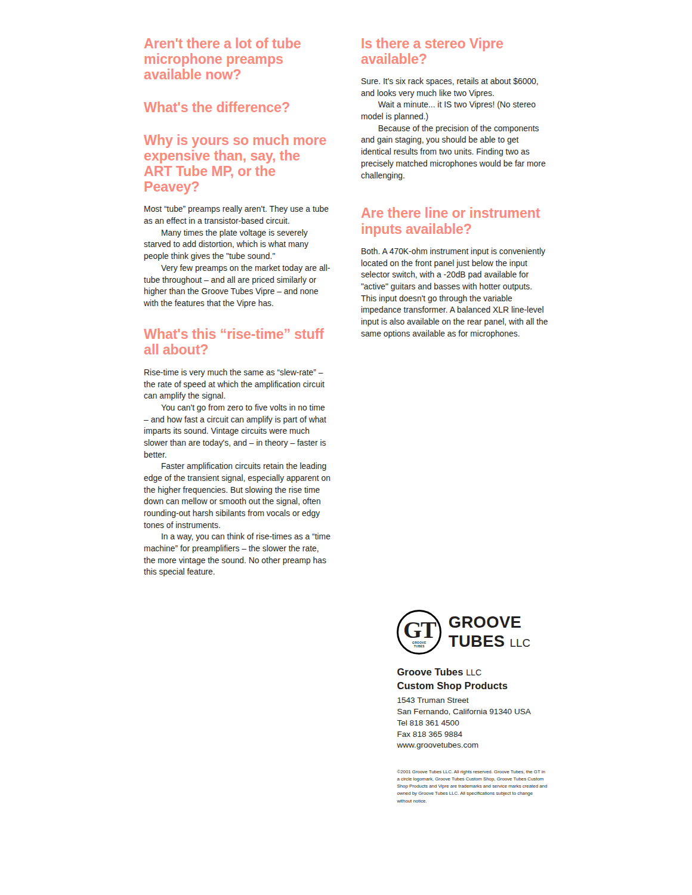Aren't there a lot of tube microphone preamps available now?
What's the difference?
Why is yours so much more expensive than, say, the ART Tube MP, or the Peavey?
Most “tube” preamps really aren't. They use a tube as an effect in a transistor-based circuit.
Many times the plate voltage is severely starved to add distortion, which is what many people think gives the "tube sound."
Very few preamps on the market today are all-tube throughout – and all are priced similarly or higher than the Groove Tubes Vipre – and none with the features that the Vipre has.
What's this “rise-time” stuff all about?
Rise-time is very much the same as “slew-rate” – the rate of speed at which the amplification circuit can amplify the signal.
You can't go from zero to five volts in no time – and how fast a circuit can amplify is part of what imparts its sound. Vintage circuits were much slower than are today's, and – in theory – faster is better.
Faster amplification circuits retain the leading edge of the transient signal, especially apparent on the higher frequencies. But slowing the rise time down can mellow or smooth out the signal, often rounding-out harsh sibilants from vocals or edgy tones of instruments.
In a way, you can think of rise-times as a “time machine” for preamplifiers – the slower the rate, the more vintage the sound. No other preamp has this special feature.
Is there a stereo Vipre available?
Sure. It's six rack spaces, retails at about $6000, and looks very much like two Vipres.
Wait a minute... it IS two Vipres! (No stereo model is planned.)
Because of the precision of the components and gain staging, you should be able to get identical results from two units. Finding two as precisely matched microphones would be far more challenging.
Are there line or instrument inputs available?
Both. A 470K-ohm instrument input is conveniently located on the front panel just below the input selector switch, with a -20dB pad available for "active" guitars and basses with hotter outputs. This input doesn't go through the variable impedance transformer. A balanced XLR line-level input is also available on the rear panel, with all the same options available as for microphones.
GT
GROOVE
TUBES
GROOVE TUBES LLC
Groove Tubes LLC
Custom Shop Products
1543 Truman Street
San Fernando, California 91340 USA
Tel 818 361 4500
Fax 818 365 9884
www.groovetubes.com
©2001 Groove Tubes LLC. All rights reserved. Groove Tubes, the GT in a circle logomark, Groove Tubes Custom Shop, Groove Tubes Custom Shop Products and Vipre are trademarks and service marks created and owned by Groove Tubes LLC. All specifications subject to change without notice.